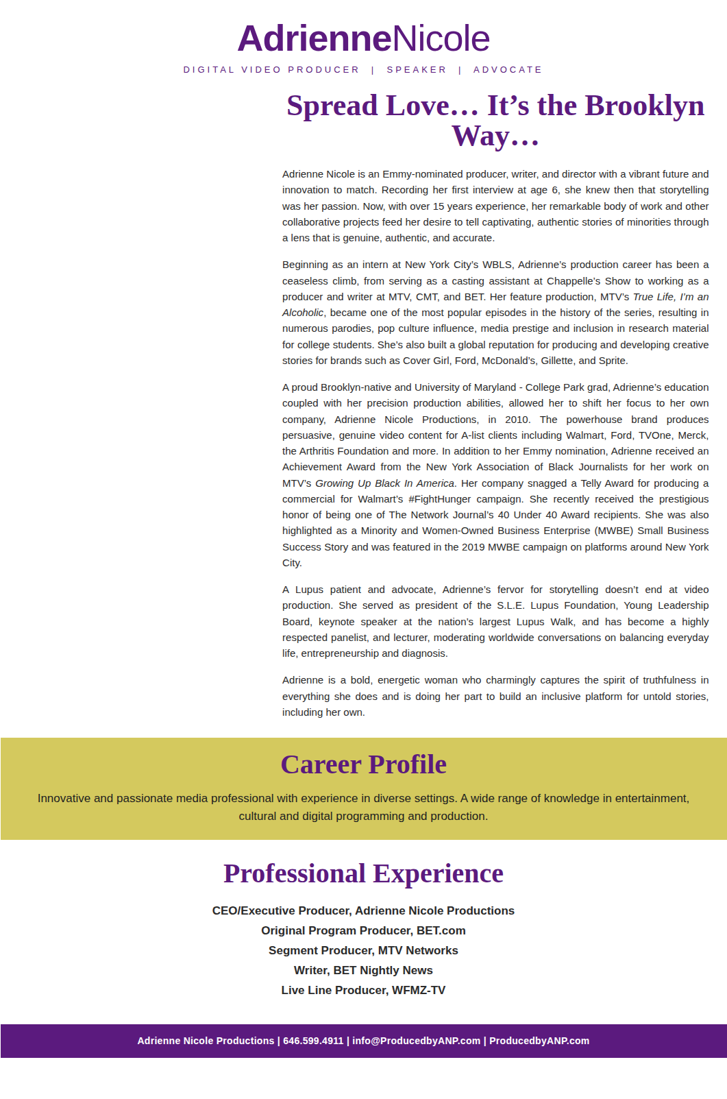Adrienne Nicole
Digital Video Producer | Speaker | Advocate
Spread Love… It’s the Brooklyn Way…
Adrienne Nicole is an Emmy-nominated producer, writer, and director with a vibrant future and innovation to match. Recording her first interview at age 6, she knew then that storytelling was her passion. Now, with over 15 years experience, her remarkable body of work and other collaborative projects feed her desire to tell captivating, authentic stories of minorities through a lens that is genuine, authentic, and accurate.
Beginning as an intern at New York City’s WBLS, Adrienne’s production career has been a ceaseless climb, from serving as a casting assistant at Chappelle’s Show to working as a producer and writer at MTV, CMT, and BET. Her feature production, MTV’s True Life, I’m an Alcoholic, became one of the most popular episodes in the history of the series, resulting in numerous parodies, pop culture influence, media prestige and inclusion in research material for college students. She’s also built a global reputation for producing and developing creative stories for brands such as Cover Girl, Ford, McDonald’s, Gillette, and Sprite.
A proud Brooklyn-native and University of Maryland - College Park grad, Adrienne’s education coupled with her precision production abilities, allowed her to shift her focus to her own company, Adrienne Nicole Productions, in 2010. The powerhouse brand produces persuasive, genuine video content for A-list clients including Walmart, Ford, TVOne, Merck, the Arthritis Foundation and more. In addition to her Emmy nomination, Adrienne received an Achievement Award from the New York Association of Black Journalists for her work on MTV’s Growing Up Black In America. Her company snagged a Telly Award for producing a commercial for Walmart’s #FightHunger campaign. She recently received the prestigious honor of being one of The Network Journal’s 40 Under 40 Award recipients. She was also highlighted as a Minority and Women-Owned Business Enterprise (MWBE) Small Business Success Story and was featured in the 2019 MWBE campaign on platforms around New York City.
A Lupus patient and advocate, Adrienne’s fervor for storytelling doesn’t end at video production. She served as president of the S.L.E. Lupus Foundation, Young Leadership Board, keynote speaker at the nation’s largest Lupus Walk, and has become a highly respected panelist, and lecturer, moderating worldwide conversations on balancing everyday life, entrepreneurship and diagnosis.
Adrienne is a bold, energetic woman who charmingly captures the spirit of truthfulness in everything she does and is doing her part to build an inclusive platform for untold stories, including her own.
Career Profile
Innovative and passionate media professional with experience in diverse settings. A wide range of knowledge in entertainment, cultural and digital programming and production.
Professional Experience
CEO/Executive Producer, Adrienne Nicole Productions
Original Program Producer, BET.com
Segment Producer, MTV Networks
Writer, BET Nightly News
Live Line Producer, WFMZ-TV
Adrienne Nicole Productions | 646.599.4911 | info@ProducedbyANP.com | ProducedbyANP.com